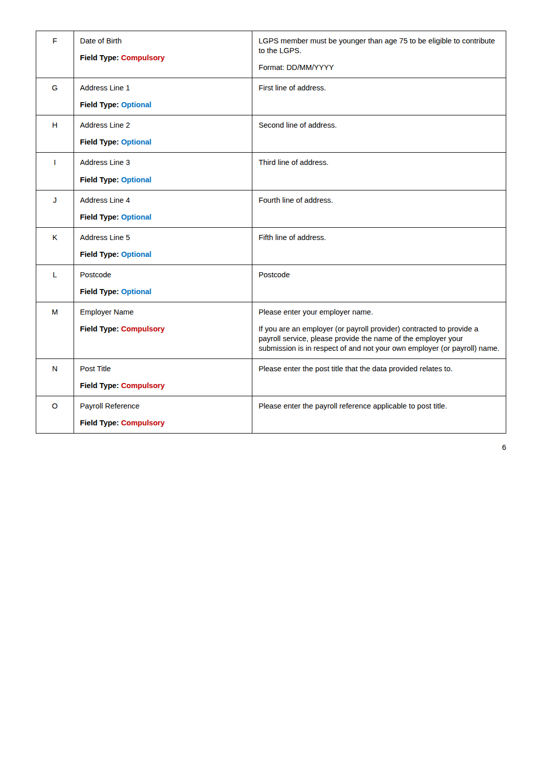| F | Date of Birth Field Type: Compulsory | LGPS member must be younger than age 75 to be eligible to contribute to the LGPS. Format: DD/MM/YYYY |
| G | Address Line 1 Field Type: Optional | First line of address. |
| H | Address Line 2 Field Type: Optional | Second line of address. |
| I | Address Line 3 Field Type: Optional | Third line of address. |
| J | Address Line 4 Field Type: Optional | Fourth line of address. |
| K | Address Line 5 Field Type: Optional | Fifth line of address. |
| L | Postcode Field Type: Optional | Postcode |
| M | Employer Name Field Type: Compulsory | Please enter your employer name. If you are an employer (or payroll provider) contracted to provide a payroll service, please provide the name of the employer your submission is in respect of and not your own employer (or payroll) name. |
| N | Post Title Field Type: Compulsory | Please enter the post title that the data provided relates to. |
| O | Payroll Reference Field Type: Compulsory | Please enter the payroll reference applicable to post title. |
6